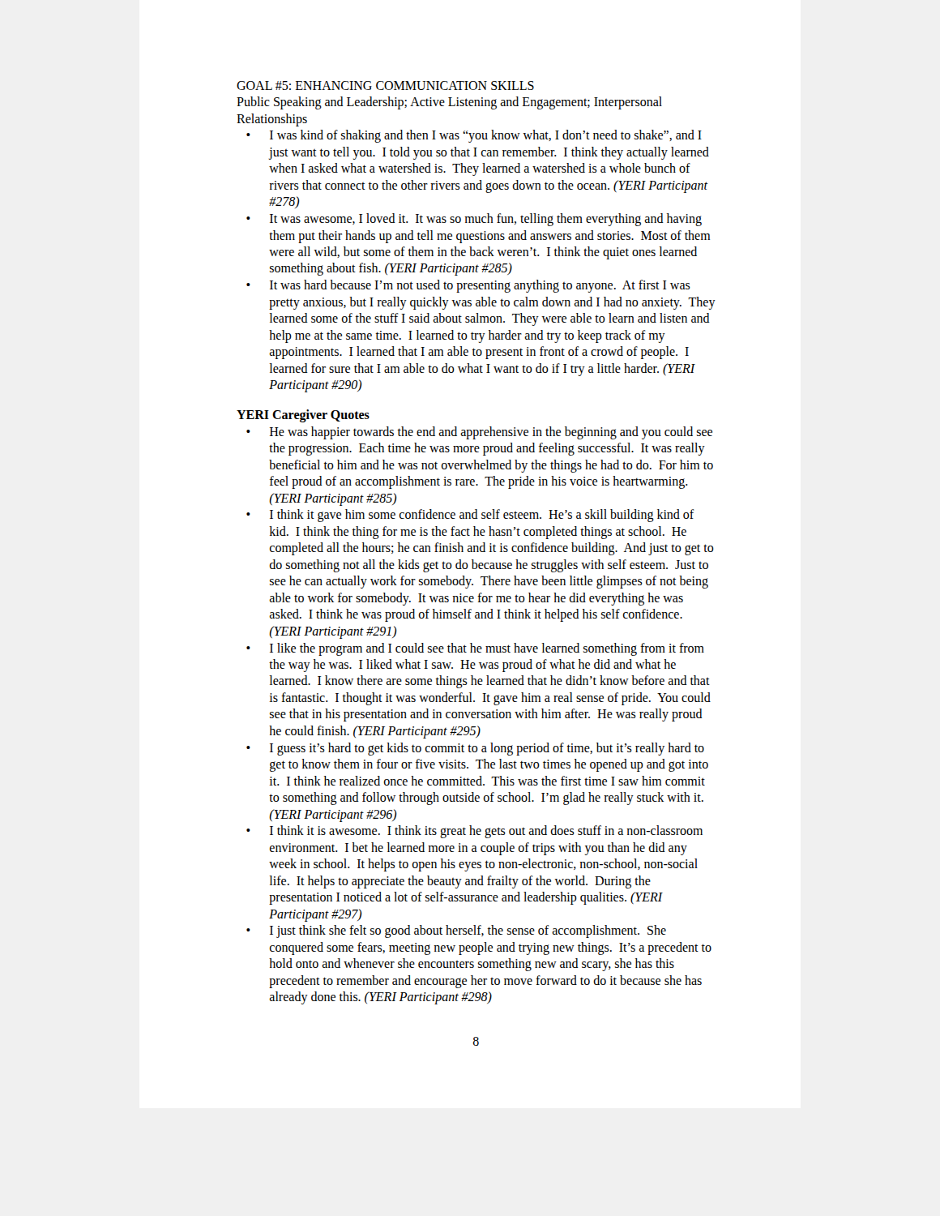Goal #5: Enhancing Communication Skills
Public Speaking and Leadership; Active Listening and Engagement; Interpersonal Relationships
I was kind of shaking and then I was “you know what, I don’t need to shake”, and I just want to tell you. I told you so that I can remember. I think they actually learned when I asked what a watershed is. They learned a watershed is a whole bunch of rivers that connect to the other rivers and goes down to the ocean. (YERI Participant #278)
It was awesome, I loved it. It was so much fun, telling them everything and having them put their hands up and tell me questions and answers and stories. Most of them were all wild, but some of them in the back weren’t. I think the quiet ones learned something about fish. (YERI Participant #285)
It was hard because I’m not used to presenting anything to anyone. At first I was pretty anxious, but I really quickly was able to calm down and I had no anxiety. They learned some of the stuff I said about salmon. They were able to learn and listen and help me at the same time. I learned to try harder and try to keep track of my appointments. I learned that I am able to present in front of a crowd of people. I learned for sure that I am able to do what I want to do if I try a little harder. (YERI Participant #290)
YERI Caregiver Quotes
He was happier towards the end and apprehensive in the beginning and you could see the progression. Each time he was more proud and feeling successful. It was really beneficial to him and he was not overwhelmed by the things he had to do. For him to feel proud of an accomplishment is rare. The pride in his voice is heartwarming. (YERI Participant #285)
I think it gave him some confidence and self esteem. He’s a skill building kind of kid. I think the thing for me is the fact he hasn’t completed things at school. He completed all the hours; he can finish and it is confidence building. And just to get to do something not all the kids get to do because he struggles with self esteem. Just to see he can actually work for somebody. There have been little glimpses of not being able to work for somebody. It was nice for me to hear he did everything he was asked. I think he was proud of himself and I think it helped his self confidence. (YERI Participant #291)
I like the program and I could see that he must have learned something from it from the way he was. I liked what I saw. He was proud of what he did and what he learned. I know there are some things he learned that he didn’t know before and that is fantastic. I thought it was wonderful. It gave him a real sense of pride. You could see that in his presentation and in conversation with him after. He was really proud he could finish. (YERI Participant #295)
I guess it’s hard to get kids to commit to a long period of time, but it’s really hard to get to know them in four or five visits. The last two times he opened up and got into it. I think he realized once he committed. This was the first time I saw him commit to something and follow through outside of school. I’m glad he really stuck with it. (YERI Participant #296)
I think it is awesome. I think its great he gets out and does stuff in a non-classroom environment. I bet he learned more in a couple of trips with you than he did any week in school. It helps to open his eyes to non-electronic, non-school, non-social life. It helps to appreciate the beauty and frailty of the world. During the presentation I noticed a lot of self-assurance and leadership qualities. (YERI Participant #297)
I just think she felt so good about herself, the sense of accomplishment. She conquered some fears, meeting new people and trying new things. It’s a precedent to hold onto and whenever she encounters something new and scary, she has this precedent to remember and encourage her to move forward to do it because she has already done this. (YERI Participant #298)
8